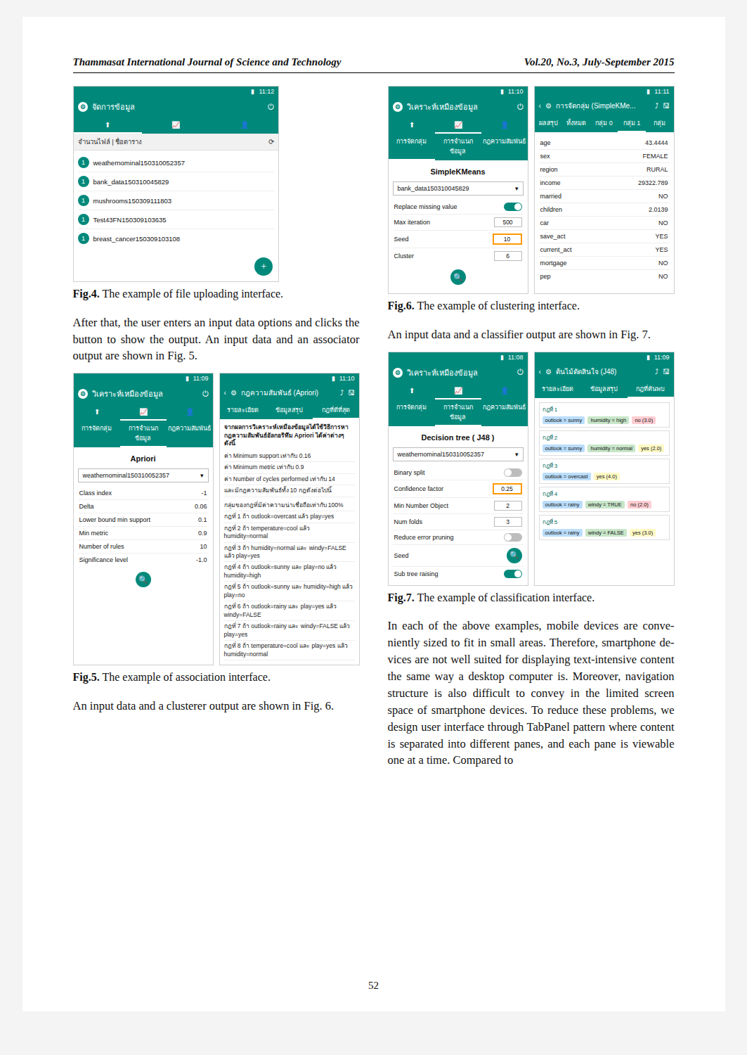Thammasat International Journal of Science and Technology
Vol.20, No.3, July-September 2015
▮11:12
⚙ จัดการข้อมูล ⏻
⬆
📈
👤
จำนวนไฟล์ | ชื่อตาราง ⟳
1 weathernominal150310052357
1 bank_data150310045829
1 mushrooms150309111803
1 Test43FN150309103635
1 breast_cancer150309103108
+
Fig.4. The example of file uploading interface.
After that, the user enters an input data options and clicks the button to show the output. An input data and an associator output are shown in Fig. 5.
▮11:09
⚙ วิเคราะห์เหมืองข้อมูล ⏻
⬆
📈
👤
การจัดกลุ่ม
การจำแนกข้อมูล
กฎความสัมพันธ์
Apriori
weathernominal150310052357▾
Class index-1
Delta 0.06
Lower bound min support 0.1
Min metric 0.9
Number of rules 10
Significance level-1.0
🔍
▮11:10
‹ ⚙ กฎความสัมพันธ์ (Apriori) ⤴🖫
รายละเอียด
ข้อมูลสรุป
กฎที่ดีที่สุด
จากผลการวิเคราะห์เหมืองข้อมูลได้ใช้วิธีการหากฎความสัมพันธ์อัลกอริทึม Apriori ได้ค่าต่างๆดังนี้
ค่า Minimum support เท่ากับ 0.16
ค่า Minimum metric เท่ากับ 0.9
ค่า Number of cycles performed เท่ากับ 14
และมีกฎความสัมพันธ์ทั้ง 10 กฎดังต่อไปนี้
กลุ่มของกฎที่มีค่าความน่าเชื่อถือเท่ากับ 100%
กฎที่ 1 ถ้า outlook=overcast แล้ว play=yes
กฎที่ 2 ถ้า temperature=cool แล้ว humidity=normal
กฎที่ 3 ถ้า humidity=normal และ windy=FALSE แล้ว play=yes
กฎที่ 4 ถ้า outlook=sunny และ play=no แล้ว humidity=high
กฎที่ 5 ถ้า outlook=sunny และ humidity=high แล้ว play=no
กฎที่ 6 ถ้า outlook=rainy และ play=yes แล้ว windy=FALSE
กฎที่ 7 ถ้า outlook=rainy และ windy=FALSE แล้ว play=yes
กฎที่ 8 ถ้า temperature=cool และ play=yes แล้ว humidity=normal
Fig.5. The example of association interface.
An input data and a clusterer output are shown in Fig. 6.
▮11:10
⚙ วิเคราะห์เหมืองข้อมูล ⏻
⬆
📈
👤
การจัดกลุ่ม
การจำแนกข้อมูล
กฎความสัมพันธ์
SimpleKMeans
bank_data150310045829▾
Replace missing value
Max iteration 500
Seed 10
Cluster 6
🔍
▮11:11
‹ ⚙ การจัดกลุ่ม (SimpleKMe... ⤴🖫
ผลสรุป
ทั้งหมด
กลุ่ม 0
กลุ่ม 1
กลุ่ม
age 43.4444
sex FEMALE
region RURAL
income 29322.789
married NO
children 2.0139
car NO
save_act YES
current_act YES
mortgage NO
pep NO
Fig.6. The example of clustering interface.
An input data and a classifier output are shown in Fig. 7.
▮11:08
⚙ วิเคราะห์เหมืองข้อมูล ⏻
⬆
📈
👤
การจัดกลุ่ม
การจำแนกข้อมูล
กฎความสัมพันธ์
Decision tree ( J48 )
weathernominal150310052357▾
Binary split
Confidence factor 0.25
Min Number Object 2
Num folds 3
Reduce error pruning
Seed🔍
Sub tree raising
▮11:09
‹ ⚙ ต้นไม้ตัดสินใจ (J48) ⤴🖫
รายละเอียด
ข้อมูลสรุป
กฎที่ค้นพบ
กฎที่ 1
outlook = sunny humidity = high no (3.0)
กฎที่ 2
outlook = sunny humidity = normal yes (2.0)
กฎที่ 3
outlook = overcast yes (4.0)
กฎที่ 4
outlook = rainy windy = TRUE no (2.0)
กฎที่ 5
outlook = rainy windy = FALSE yes (3.0)
Fig.7. The example of classification interface.
In each of the above examples, mobile devices are conveniently sized to fit in small areas. Therefore, smartphone devices are not well suited for displaying text-intensive content the same way a desktop computer is. Moreover, navigation structure is also difficult to convey in the limited screen space of smartphone devices. To reduce these problems, we design user interface through TabPanel pattern where content is separated into different panes, and each pane is viewable one at a time. Compared to
52